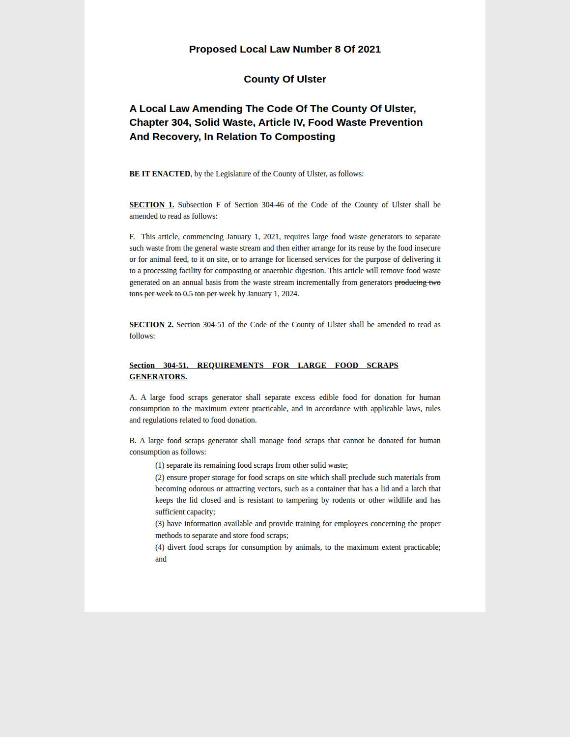Proposed Local Law Number 8 Of 2021
County Of Ulster
A Local Law Amending The Code Of The County Of Ulster, Chapter 304, Solid Waste, Article IV, Food Waste Prevention And Recovery, In Relation To Composting
BE IT ENACTED, by the Legislature of the County of Ulster, as follows:
SECTION 1. Subsection F of Section 304-46 of the Code of the County of Ulster shall be amended to read as follows:
F. This article, commencing January 1, 2021, requires large food waste generators to separate such waste from the general waste stream and then either arrange for its reuse by the food insecure or for animal feed, to it on site, or to arrange for licensed services for the purpose of delivering it to a processing facility for composting or anaerobic digestion. This article will remove food waste generated on an annual basis from the waste stream incrementally from generators producing two tons per week to 0.5 ton per week by January 1, 2024.
SECTION 2. Section 304-51 of the Code of the County of Ulster shall be amended to read as follows:
Section 304-51. REQUIREMENTS FOR LARGE FOOD SCRAPS GENERATORS.
A. A large food scraps generator shall separate excess edible food for donation for human consumption to the maximum extent practicable, and in accordance with applicable laws, rules and regulations related to food donation.
B. A large food scraps generator shall manage food scraps that cannot be donated for human consumption as follows:
(1) separate its remaining food scraps from other solid waste;
(2) ensure proper storage for food scraps on site which shall preclude such materials from becoming odorous or attracting vectors, such as a container that has a lid and a latch that keeps the lid closed and is resistant to tampering by rodents or other wildlife and has sufficient capacity;
(3) have information available and provide training for employees concerning the proper methods to separate and store food scraps;
(4) divert food scraps for consumption by animals, to the maximum extent practicable; and